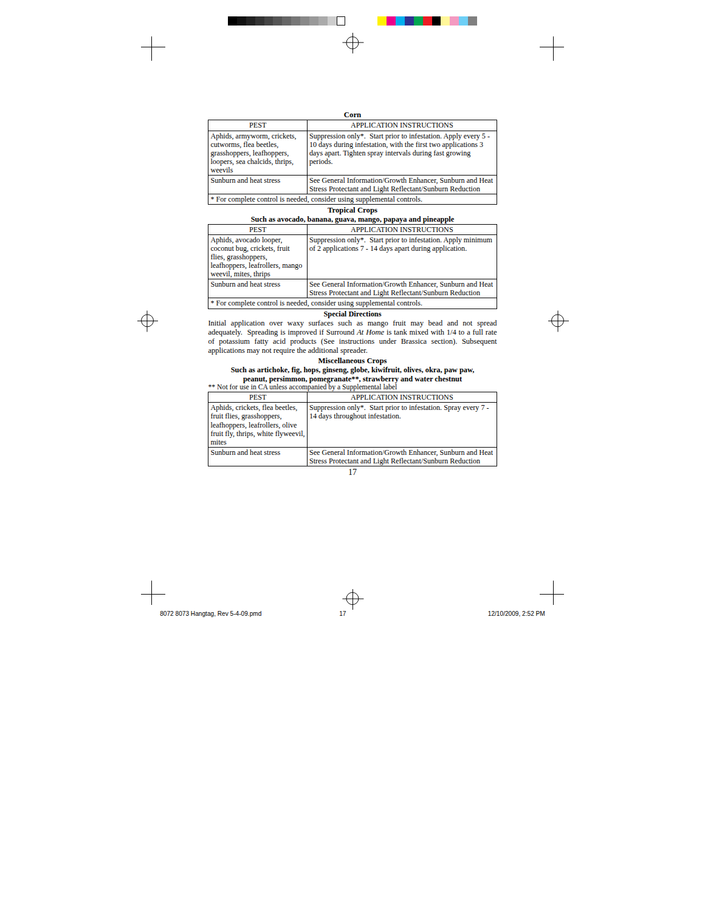Corn
| PEST | APPLICATION INSTRUCTIONS |
| --- | --- |
| Aphids, armyworm, crickets, cutworms, flea beetles, grasshoppers, leafhoppers, loopers, sea chalcids, thrips, weevils | Suppression only*. Start prior to infestation. Apply every 5 - 10 days during infestation, with the first two applications 3 days apart. Tighten spray intervals during fast growing periods. |
| Sunburn and heat stress | See General Information/Growth Enhancer, Sunburn and Heat Stress Protectant and Light Reflectant/Sunburn Reduction |
| * For complete control is needed, consider using supplemental controls. |
Tropical Crops
Such as avocado, banana, guava, mango, papaya and pineapple
| PEST | APPLICATION INSTRUCTIONS |
| --- | --- |
| Aphids, avocado looper, coconut bug, crickets, fruit flies, grasshoppers, leafhoppers, leafrollers, mango weevil, mites, thrips | Suppression only*. Start prior to infestation. Apply minimum of 2 applications 7 - 14 days apart during application. |
| Sunburn and heat stress | See General Information/Growth Enhancer, Sunburn and Heat Stress Protectant and Light Reflectant/Sunburn Reduction |
| * For complete control is needed, consider using supplemental controls. |
Special Directions
Initial application over waxy surfaces such as mango fruit may bead and not spread adequately. Spreading is improved if Surround At Home is tank mixed with 1/4 to a full rate of potassium fatty acid products (See instructions under Brassica section). Subsequent applications may not require the additional spreader.
Miscellaneous Crops
Such as artichoke, fig, hops, ginseng, globe, kiwifruit, olives, okra, paw paw,
peanut, persimmon, pomegranate**, strawberry and water chestnut
** Not for use in CA unless accompanied by a Supplemental label
| PEST | APPLICATION INSTRUCTIONS |
| --- | --- |
| Aphids, crickets, flea beetles, fruit flies, grasshoppers, leafhoppers, leafrollers, olive fruit fly, thrips, white flyweevil, mites | Suppression only*. Start prior to infestation. Spray every 7 - 14 days throughout infestation. |
| Sunburn and heat stress | See General Information/Growth Enhancer, Sunburn and Heat Stress Protectant and Light Reflectant/Sunburn Reduction |
17
8072 8073 Hangtag, Rev 5-4-09.pmd 17 12/10/2009, 2:52 PM